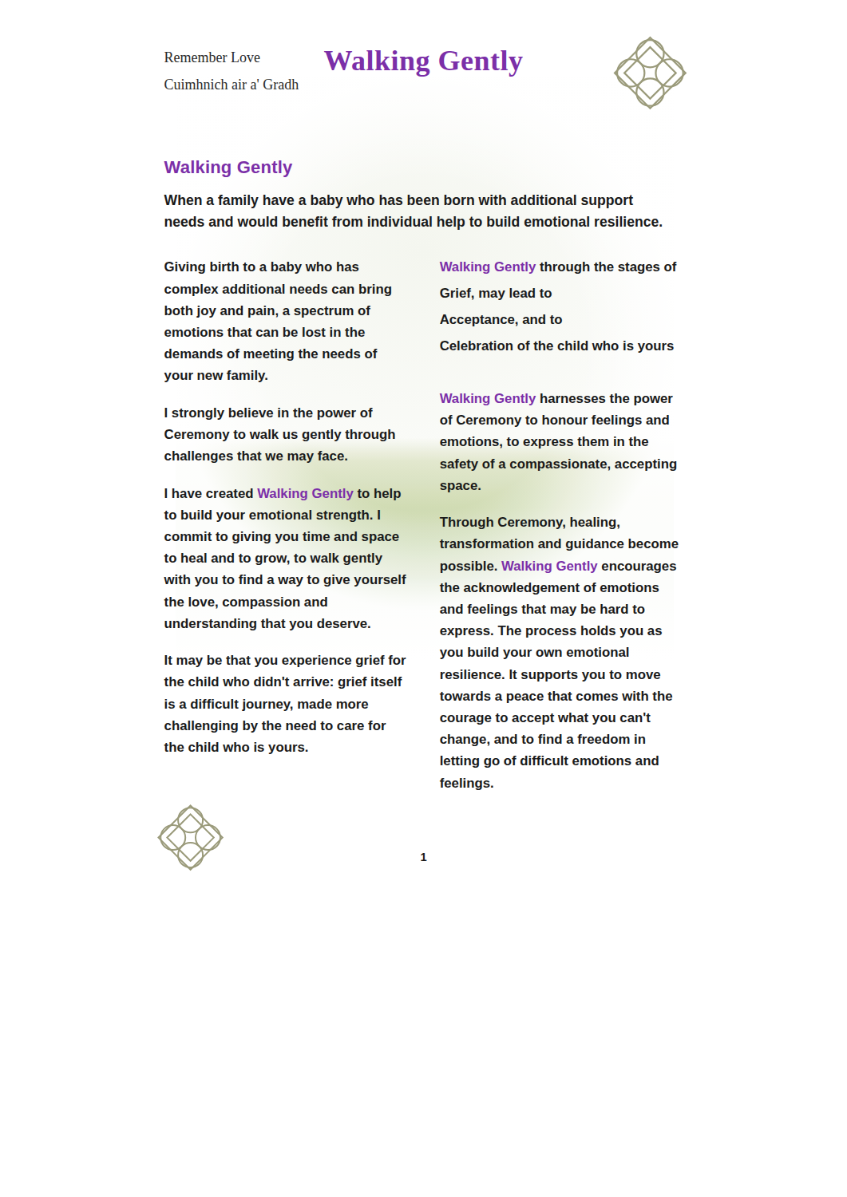Remember Love Cuimhnich air a' Gradh
Walking Gently
Walking Gently
When a family have a baby who has been born with additional support needs and would benefit from individual help to build emotional resilience.
Giving birth to a baby who has complex additional needs can bring both joy and pain, a spectrum of emotions that can be lost in the demands of meeting the needs of your new family.
I strongly believe in the power of Ceremony to walk us gently through challenges that we may face.
I have created Walking Gently to help to build your emotional strength. I commit to giving you time and space to heal and to grow, to walk gently with you to find a way to give yourself the love, compassion and understanding that you deserve.
It may be that you experience grief for the child who didn't arrive: grief itself is a difficult journey, made more challenging by the need to care for the child who is yours.
Walking Gently through the stages of
Grief, may lead to
Acceptance, and to
Celebration of the child who is yours
Walking Gently harnesses the power of Ceremony to honour feelings and emotions, to express them in the safety of a compassionate, accepting space.
Through Ceremony, healing, transformation and guidance become possible. Walking Gently encourages the acknowledgement of emotions and feelings that may be hard to express. The process holds you as you build your own emotional resilience. It supports you to move towards a peace that comes with the courage to accept what you can't change, and to find a freedom in letting go of difficult emotions and feelings.
1